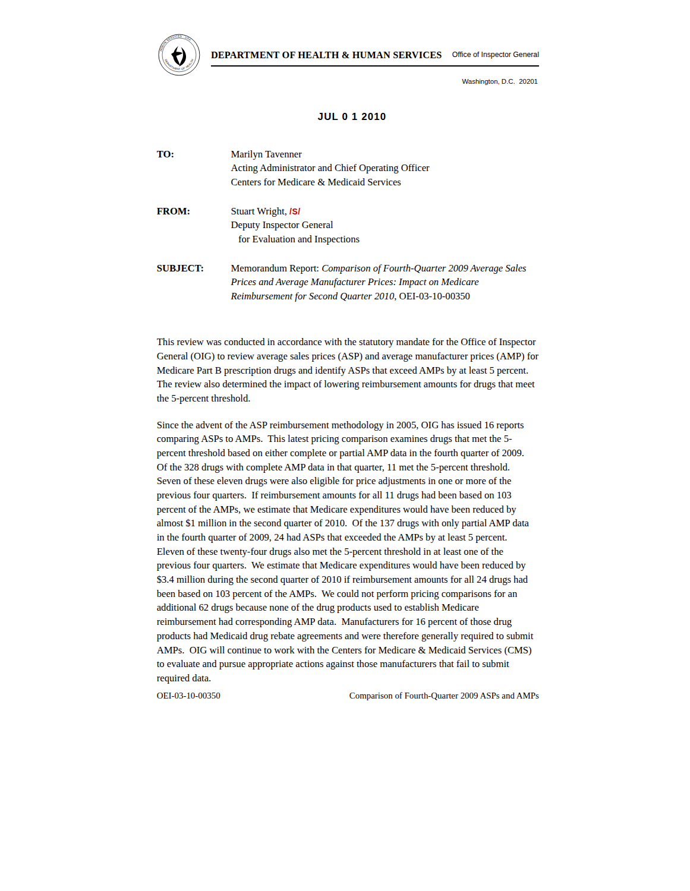HUMAN SERVICES · USA DEPARTMENT OF HEALTH DEPARTMENT OF HEALTH & HUMAN SERVICES Office of Inspector General
Washington, D.C. 20201
JUL 0 1 2010
| TO: | Marilyn Tavenner Acting Administrator and Chief Operating Officer Centers for Medicare & Medicaid Services |
| FROM: | Stuart Wright , /S/ Deputy Inspector General for Evaluation and Inspections |
| SUBJECT: | Memorandum Report: Comparison of Fourth-Quarter 2009 Average Sales Prices and Average Manufacturer Prices: Impact on Medicare Reimbursement for Second Quarter 2010 , OEI-03-10-00350 |
This review was conducted in accordance with the statutory mandate for the Office of Inspector General (OIG) to review average sales prices (ASP) and average manufacturer prices (AMP) for Medicare Part B prescription drugs and identify ASPs that exceed AMPs by at least 5 percent. The review also determined the impact of lowering reimbursement amounts for drugs that meet the 5-percent threshold.
Since the advent of the ASP reimbursement methodology in 2005, OIG has issued 16 reports comparing ASPs to AMPs. This latest pricing comparison examines drugs that met the 5-percent threshold based on either complete or partial AMP data in the fourth quarter of 2009. Of the 328 drugs with complete AMP data in that quarter, 11 met the 5-percent threshold. Seven of these eleven drugs were also eligible for price adjustments in one or more of the previous four quarters. If reimbursement amounts for all 11 drugs had been based on 103 percent of the AMPs, we estimate that Medicare expenditures would have been reduced by almost $1 million in the second quarter of 2010. Of the 137 drugs with only partial AMP data in the fourth quarter of 2009, 24 had ASPs that exceeded the AMPs by at least 5 percent. Eleven of these twenty-four drugs also met the 5-percent threshold in at least one of the previous four quarters. We estimate that Medicare expenditures would have been reduced by $3.4 million during the second quarter of 2010 if reimbursement amounts for all 24 drugs had been based on 103 percent of the AMPs. We could not perform pricing comparisons for an additional 62 drugs because none of the drug products used to establish Medicare reimbursement had corresponding AMP data. Manufacturers for 16 percent of those drug products had Medicaid drug rebate agreements and were therefore generally required to submit AMPs. OIG will continue to work with the Centers for Medicare & Medicaid Services (CMS) to evaluate and pursue appropriate actions against those manufacturers that fail to submit required data.
OEI-03-10-00350 Comparison of Fourth-Quarter 2009 ASPs and AMPs